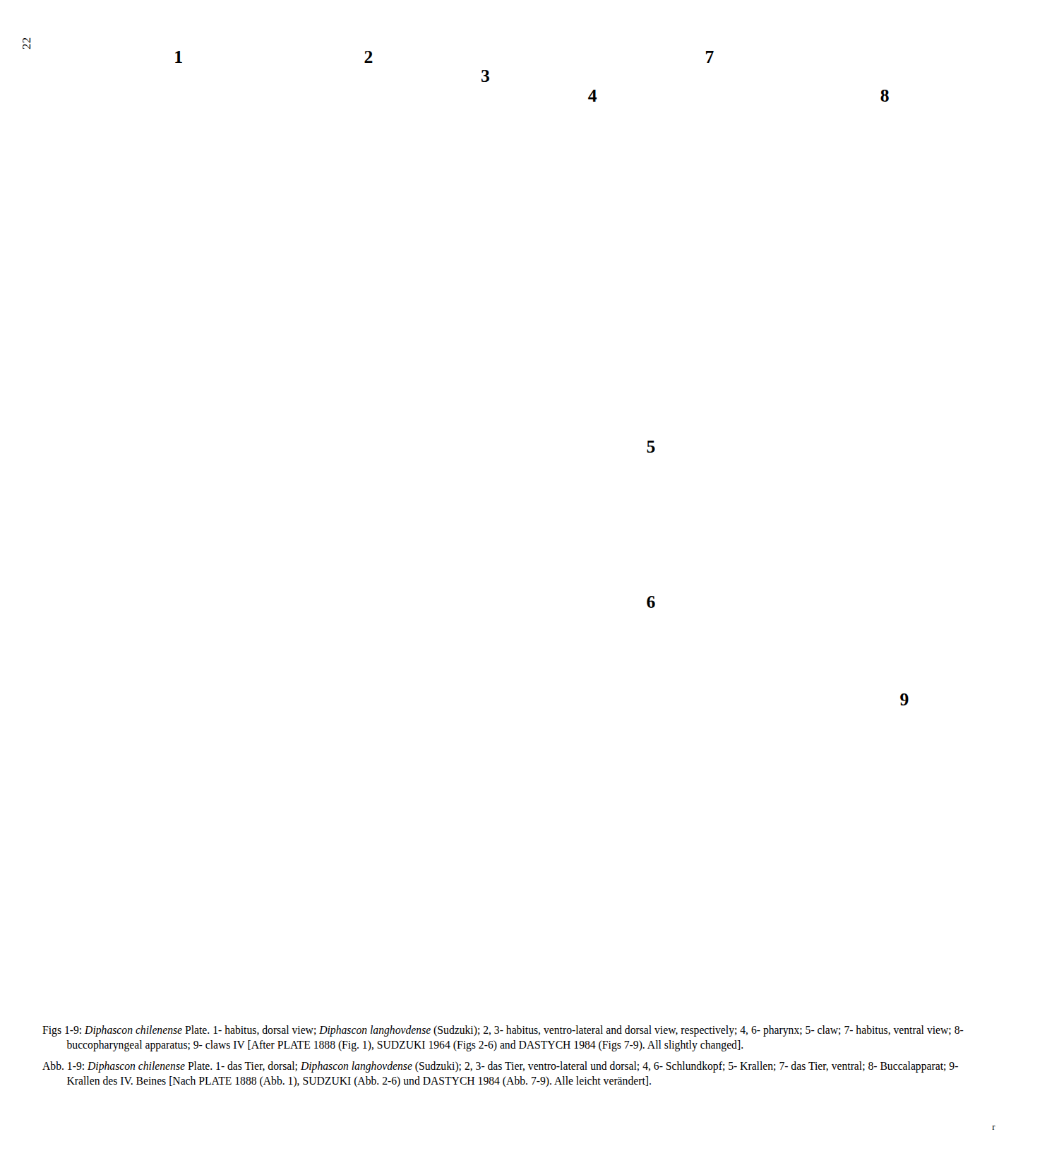22
1 2 3 4 5 6 7 8 9
Figs 1-9: Diphascon chilenense Plate. 1- habitus, dorsal view; Diphascon langhovdense (Sudzuki); 2, 3- habitus, ventro-lateral and dorsal view, respectively; 4, 6- pharynx; 5- claw; 7- habitus, ventral view; 8- buccopharyngeal apparatus; 9- claws IV [After PLATE 1888 (Fig. 1), SUDZUKI 1964 (Figs 2-6) and DASTYCH 1984 (Figs 7-9). All slightly changed].
Abb. 1-9: Diphascon chilenense Plate. 1- das Tier, dorsal; Diphascon langhovdense (Sudzuki); 2, 3- das Tier, ventro-lateral und dorsal; 4, 6- Schlundkopf; 5- Krallen; 7- das Tier, ventral; 8- Buccalapparat; 9- Krallen des IV. Beines [Nach PLATE 1888 (Abb. 1), SUDZUKI (Abb. 2-6) und DASTYCH 1984 (Abb. 7-9). Alle leicht verändert].
r